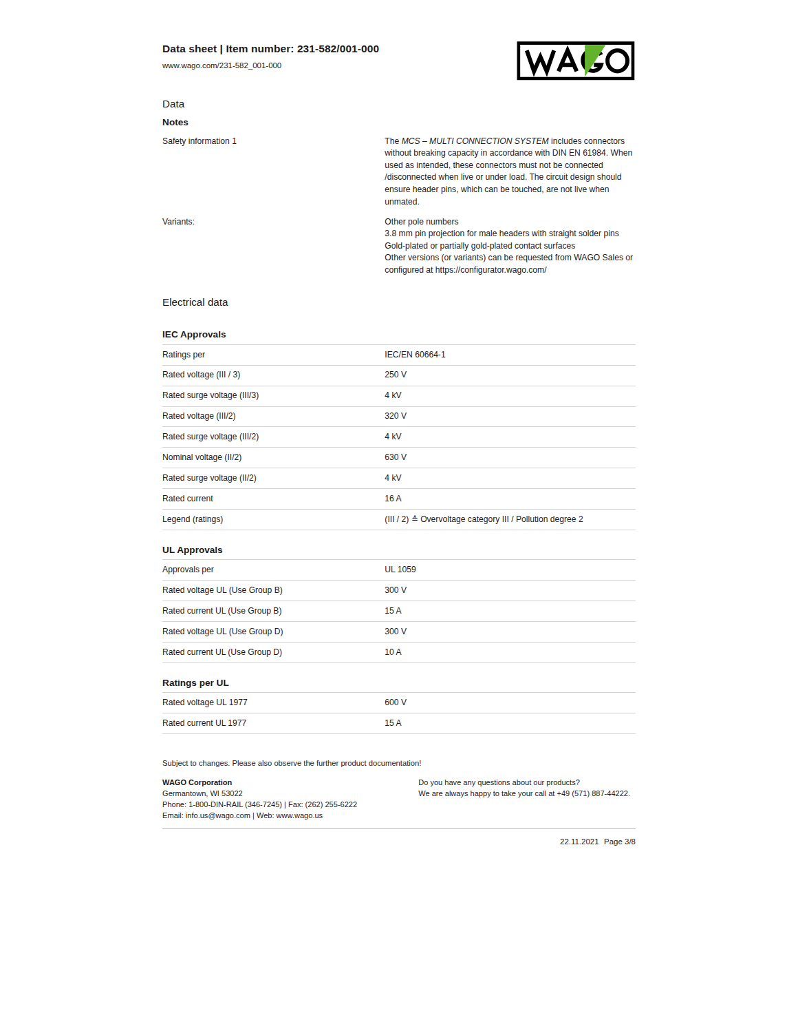Data sheet | Item number: 231-582/001-000
www.wago.com/231-582_001-000
WAGO
Data
Notes
| Safety information 1 | The MCS – MULTI CONNECTION SYSTEM includes connectors without breaking capacity in accordance with DIN EN 61984. When used as intended, these connectors must not be connected /disconnected when live or under load. The circuit design should ensure header pins, which can be touched, are not live when unmated. |
| Variants: | Other pole numbers 3.8 mm pin projection for male headers with straight solder pins Gold-plated or partially gold-plated contact surfaces Other versions (or variants) can be requested from WAGO Sales or configured at https://configurator.wago.com/ |
Electrical data
IEC Approvals
| Ratings per | IEC/EN 60664-1 |
| Rated voltage (III / 3) | 250 V |
| Rated surge voltage (III/3) | 4 kV |
| Rated voltage (III/2) | 320 V |
| Rated surge voltage (III/2) | 4 kV |
| Nominal voltage (II/2) | 630 V |
| Rated surge voltage (II/2) | 4 kV |
| Rated current | 16 A |
| Legend (ratings) | (III / 2) ≙ Overvoltage category III / Pollution degree 2 |
UL Approvals
| Approvals per | UL 1059 |
| Rated voltage UL (Use Group B) | 300 V |
| Rated current UL (Use Group B) | 15 A |
| Rated voltage UL (Use Group D) | 300 V |
| Rated current UL (Use Group D) | 10 A |
Ratings per UL
| Rated voltage UL 1977 | 600 V |
| Rated current UL 1977 | 15 A |
Subject to changes. Please also observe the further product documentation!
WAGO Corporation
Germantown, WI 53022
Phone: 1-800-DIN-RAIL (346-7245) | Fax: (262) 255-6222
Email: info.us@wago.com | Web: www.wago.us
Do you have any questions about our products?
We are always happy to take your call at +49 (571) 887-44222.
22.11.2021 Page 3/8